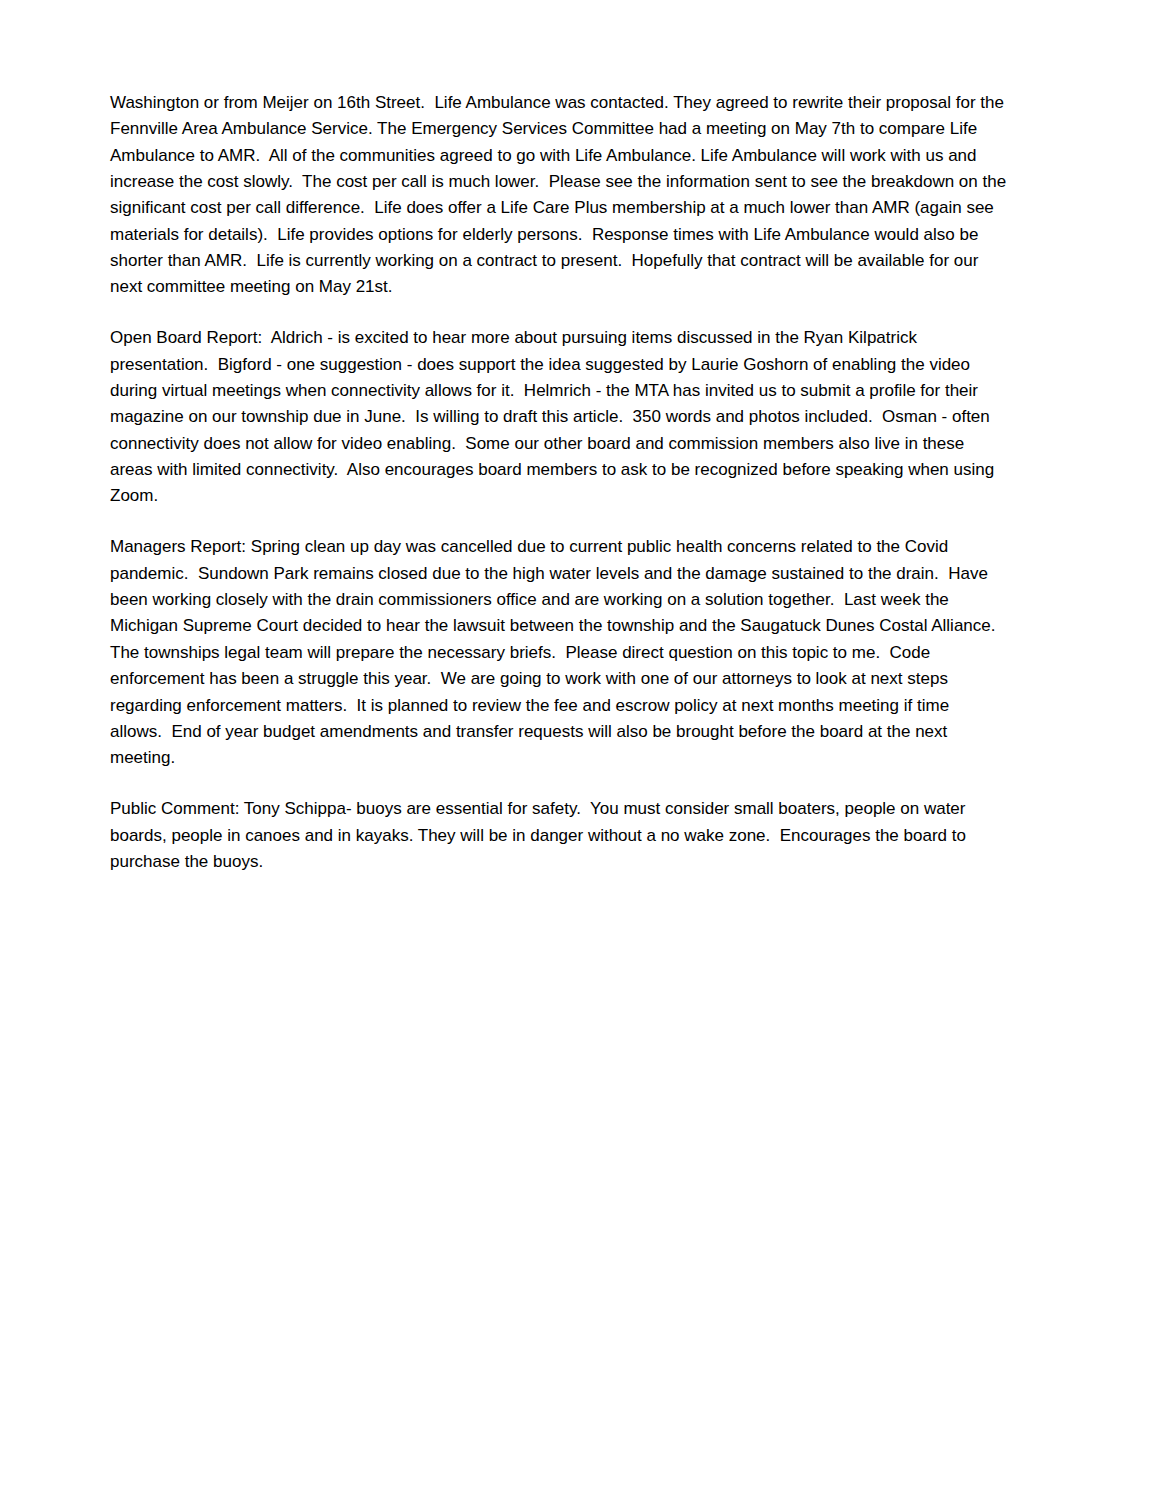Washington or from Meijer on 16th Street. Life Ambulance was contacted. They agreed to rewrite their proposal for the Fennville Area Ambulance Service. The Emergency Services Committee had a meeting on May 7th to compare Life Ambulance to AMR. All of the communities agreed to go with Life Ambulance. Life Ambulance will work with us and increase the cost slowly. The cost per call is much lower. Please see the information sent to see the breakdown on the significant cost per call difference. Life does offer a Life Care Plus membership at a much lower than AMR (again see materials for details). Life provides options for elderly persons. Response times with Life Ambulance would also be shorter than AMR. Life is currently working on a contract to present. Hopefully that contract will be available for our next committee meeting on May 21st.
Open Board Report: Aldrich - is excited to hear more about pursuing items discussed in the Ryan Kilpatrick presentation. Bigford - one suggestion - does support the idea suggested by Laurie Goshorn of enabling the video during virtual meetings when connectivity allows for it. Helmrich - the MTA has invited us to submit a profile for their magazine on our township due in June. Is willing to draft this article. 350 words and photos included. Osman - often connectivity does not allow for video enabling. Some our other board and commission members also live in these areas with limited connectivity. Also encourages board members to ask to be recognized before speaking when using Zoom.
Managers Report: Spring clean up day was cancelled due to current public health concerns related to the Covid pandemic. Sundown Park remains closed due to the high water levels and the damage sustained to the drain. Have been working closely with the drain commissioners office and are working on a solution together. Last week the Michigan Supreme Court decided to hear the lawsuit between the township and the Saugatuck Dunes Costal Alliance. The townships legal team will prepare the necessary briefs. Please direct question on this topic to me. Code enforcement has been a struggle this year. We are going to work with one of our attorneys to look at next steps regarding enforcement matters. It is planned to review the fee and escrow policy at next months meeting if time allows. End of year budget amendments and transfer requests will also be brought before the board at the next meeting.
Public Comment: Tony Schippa- buoys are essential for safety. You must consider small boaters, people on water boards, people in canoes and in kayaks. They will be in danger without a no wake zone. Encourages the board to purchase the buoys.